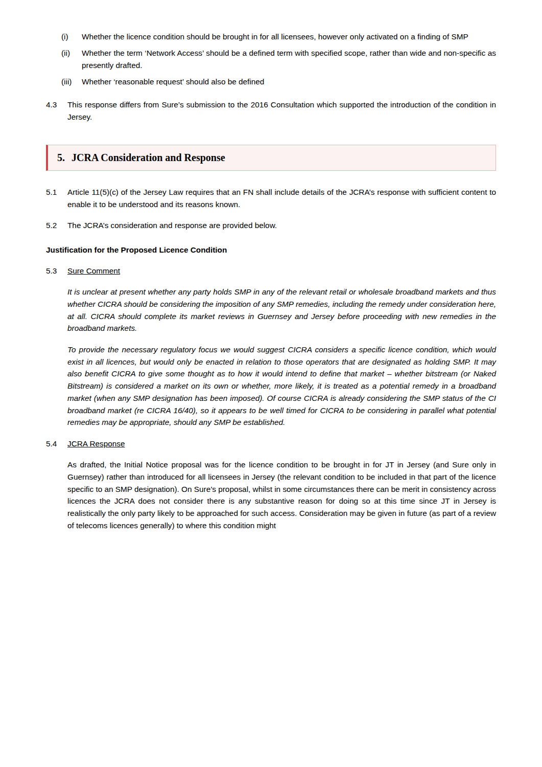(i) Whether the licence condition should be brought in for all licensees, however only activated on a finding of SMP
(ii) Whether the term ‘Network Access’ should be a defined term with specified scope, rather than wide and non-specific as presently drafted.
(iii) Whether ‘reasonable request’ should also be defined
4.3 This response differs from Sure’s submission to the 2016 Consultation which supported the introduction of the condition in Jersey.
5. JCRA Consideration and Response
5.1 Article 11(5)(c) of the Jersey Law requires that an FN shall include details of the JCRA’s response with sufficient content to enable it to be understood and its reasons known.
5.2 The JCRA’s consideration and response are provided below.
Justification for the Proposed Licence Condition
5.3 Sure Comment
It is unclear at present whether any party holds SMP in any of the relevant retail or wholesale broadband markets and thus whether CICRA should be considering the imposition of any SMP remedies, including the remedy under consideration here, at all. CICRA should complete its market reviews in Guernsey and Jersey before proceeding with new remedies in the broadband markets.
To provide the necessary regulatory focus we would suggest CICRA considers a specific licence condition, which would exist in all licences, but would only be enacted in relation to those operators that are designated as holding SMP. It may also benefit CICRA to give some thought as to how it would intend to define that market – whether bitstream (or Naked Bitstream) is considered a market on its own or whether, more likely, it is treated as a potential remedy in a broadband market (when any SMP designation has been imposed). Of course CICRA is already considering the SMP status of the CI broadband market (re CICRA 16/40), so it appears to be well timed for CICRA to be considering in parallel what potential remedies may be appropriate, should any SMP be established.
5.4 JCRA Response
As drafted, the Initial Notice proposal was for the licence condition to be brought in for JT in Jersey (and Sure only in Guernsey) rather than introduced for all licensees in Jersey (the relevant condition to be included in that part of the licence specific to an SMP designation). On Sure’s proposal, whilst in some circumstances there can be merit in consistency across licences the JCRA does not consider there is any substantive reason for doing so at this time since JT in Jersey is realistically the only party likely to be approached for such access. Consideration may be given in future (as part of a review of telecoms licences generally) to where this condition might